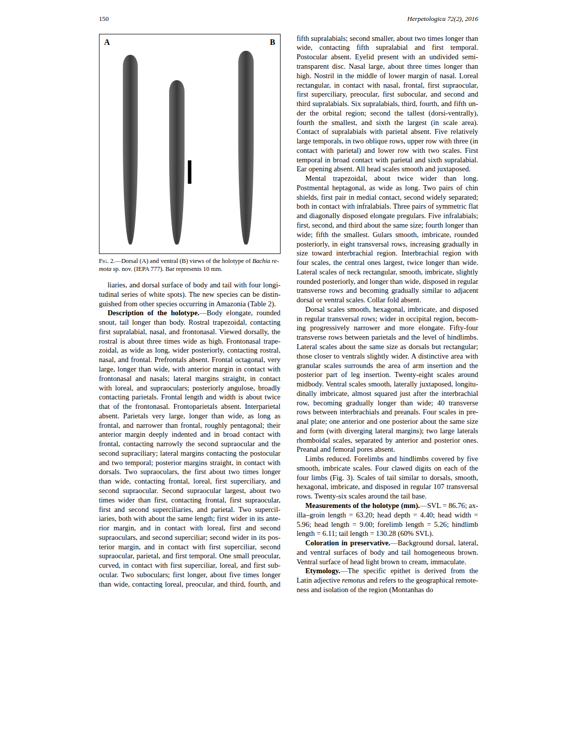150 Herpetologica 72(2), 2016
A B
Fig. 2.—Dorsal (A) and ventral (B) views of the holotype of Bachia remota sp. nov. (IEPA 777). Bar represents 10 mm.
liaries, and dorsal surface of body and tail with four longitudinal series of white spots). The new species can be distinguished from other species occurring in Amazonia (Table 2).
Description of the holotype.—Body elongate, rounded snout, tail longer than body. Rostral trapezoidal, contacting first supralabial, nasal, and frontonasal. Viewed dorsally, the rostral is about three times wide as high. Frontonasal trapezoidal, as wide as long, wider posteriorly, contacting rostral, nasal, and frontal. Prefrontals absent. Frontal octagonal, very large, longer than wide, with anterior margin in contact with frontonasal and nasals; lateral margins straight, in contact with loreal, and supraoculars; posteriorly angulose, broadly contacting parietals. Frontal length and width is about twice that of the frontonasal. Frontoparietals absent. Interparietal absent. Parietals very large, longer than wide, as long as frontal, and narrower than frontal, roughly pentagonal; their anterior margin deeply indented and in broad contact with frontal, contacting narrowly the second supraocular and the second supraciliary; lateral margins contacting the postocular and two temporal; posterior margins straight, in contact with dorsals. Two supraoculars, the first about two times longer than wide, contacting frontal, loreal, first superciliary, and second supraocular. Second supraocular largest, about two times wider than first, contacting frontal, first supraocular, first and second superciliaries, and parietal. Two superciliaries, both with about the same length; first wider in its anterior margin, and in contact with loreal, first and second supraoculars, and second superciliar; second wider in its posterior margin, and in contact with first superciliar, second supraocular, parietal, and first temporal. One small preocular, curved, in contact with first superciliar, loreal, and first subocular. Two suboculars; first longer, about five times longer than wide, contacting loreal, preocular, and third, fourth, and fifth supralabials; second smaller, about two times longer than wide, contacting fifth supralabial and first temporal. Postocular absent. Eyelid present with an undivided semitransparent disc. Nasal large, about three times longer than high. Nostril in the middle of lower margin of nasal. Loreal rectangular, in contact with nasal, frontal, first supraocular, first superciliary, preocular, first subocular, and second and third supralabials. Six supralabials, third, fourth, and fifth under the orbital region; second the tallest (dorsi-ventrally), fourth the smallest, and sixth the largest (in scale area). Contact of supralabials with parietal absent. Five relatively large temporals, in two oblique rows, upper row with three (in contact with parietal) and lower row with two scales. First temporal in broad contact with parietal and sixth supralabial. Ear opening absent. All head scales smooth and juxtaposed.
Mental trapezoidal, about twice wider than long. Postmental heptagonal, as wide as long. Two pairs of chin shields, first pair in medial contact, second widely separated; both in contact with infralabials. Three pairs of symmetric flat and diagonally disposed elongate pregulars. Five infralabials; first, second, and third about the same size; fourth longer than wide; fifth the smallest. Gulars smooth, imbricate, rounded posteriorly, in eight transversal rows, increasing gradually in size toward interbrachial region. Interbrachial region with four scales, the central ones largest, twice longer than wide. Lateral scales of neck rectangular, smooth, imbricate, slightly rounded posteriorly, and longer than wide, disposed in regular transverse rows and becoming gradually similar to adjacent dorsal or ventral scales. Collar fold absent.
Dorsal scales smooth, hexagonal, imbricate, and disposed in regular transversal rows; wider in occipital region, becoming progressively narrower and more elongate. Fifty-four transverse rows between parietals and the level of hindlimbs. Lateral scales about the same size as dorsals but rectangular; those closer to ventrals slightly wider. A distinctive area with granular scales surrounds the area of arm insertion and the posterior part of leg insertion. Twenty-eight scales around midbody. Ventral scales smooth, laterally juxtaposed, longitudinally imbricate, almost squared just after the interbrachial row, becoming gradually longer than wide; 40 transverse rows between interbrachials and preanals. Four scales in preanal plate; one anterior and one posterior about the same size and form (with diverging lateral margins); two large laterals rhomboidal scales, separated by anterior and posterior ones. Preanal and femoral pores absent.
Limbs reduced. Forelimbs and hindlimbs covered by five smooth, imbricate scales. Four clawed digits on each of the four limbs (Fig. 3). Scales of tail similar to dorsals, smooth, hexagonal, imbricate, and disposed in regular 107 transversal rows. Twenty-six scales around the tail base.
Measurements of the holotype (mm).—SVL = 86.76; axilla–groin length = 63.20; head depth = 4.40; head width = 5.96; head length = 9.00; forelimb length = 5.26; hindlimb length = 6.11; tail length = 130.28 (60% SVL).
Coloration in preservative.—Background dorsal, lateral, and ventral surfaces of body and tail homogeneous brown. Ventral surface of head light brown to cream, immaculate.
Etymology.—The specific epithet is derived from the Latin adjective remotus and refers to the geographical remoteness and isolation of the region (Montanhas do